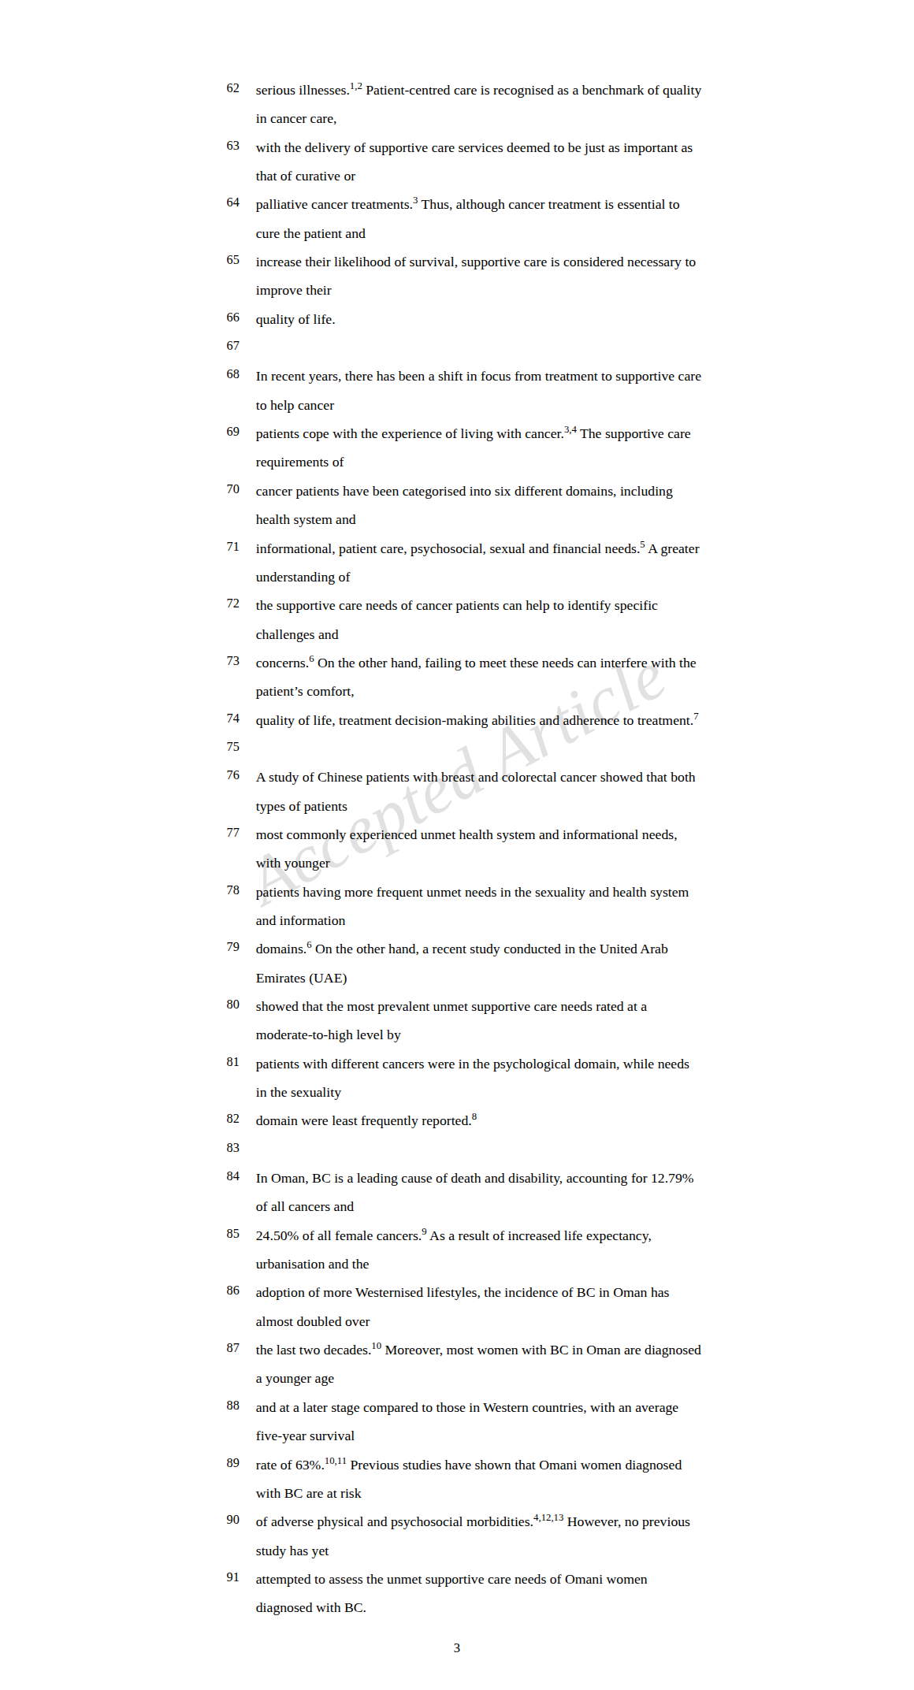Accepted Article
serious illnesses.1,2 Patient-centred care is recognised as a benchmark of quality in cancer care,
with the delivery of supportive care services deemed to be just as important as that of curative or
palliative cancer treatments.3 Thus, although cancer treatment is essential to cure the patient and
increase their likelihood of survival, supportive care is considered necessary to improve their
quality of life.
In recent years, there has been a shift in focus from treatment to supportive care to help cancer
patients cope with the experience of living with cancer.3,4 The supportive care requirements of
cancer patients have been categorised into six different domains, including health system and
informational, patient care, psychosocial, sexual and financial needs.5 A greater understanding of
the supportive care needs of cancer patients can help to identify specific challenges and
concerns.6 On the other hand, failing to meet these needs can interfere with the patient’s comfort,
quality of life, treatment decision-making abilities and adherence to treatment.7
A study of Chinese patients with breast and colorectal cancer showed that both types of patients
most commonly experienced unmet health system and informational needs, with younger
patients having more frequent unmet needs in the sexuality and health system and information
domains.6 On the other hand, a recent study conducted in the United Arab Emirates (UAE)
showed that the most prevalent unmet supportive care needs rated at a moderate-to-high level by
patients with different cancers were in the psychological domain, while needs in the sexuality
domain were least frequently reported.8
In Oman, BC is a leading cause of death and disability, accounting for 12.79% of all cancers and
24.50% of all female cancers.9 As a result of increased life expectancy, urbanisation and the
adoption of more Westernised lifestyles, the incidence of BC in Oman has almost doubled over
the last two decades.10 Moreover, most women with BC in Oman are diagnosed a younger age
and at a later stage compared to those in Western countries, with an average five-year survival
rate of 63%.10,11 Previous studies have shown that Omani women diagnosed with BC are at risk
of adverse physical and psychosocial morbidities.4,12,13 However, no previous study has yet
attempted to assess the unmet supportive care needs of Omani women diagnosed with BC.
3